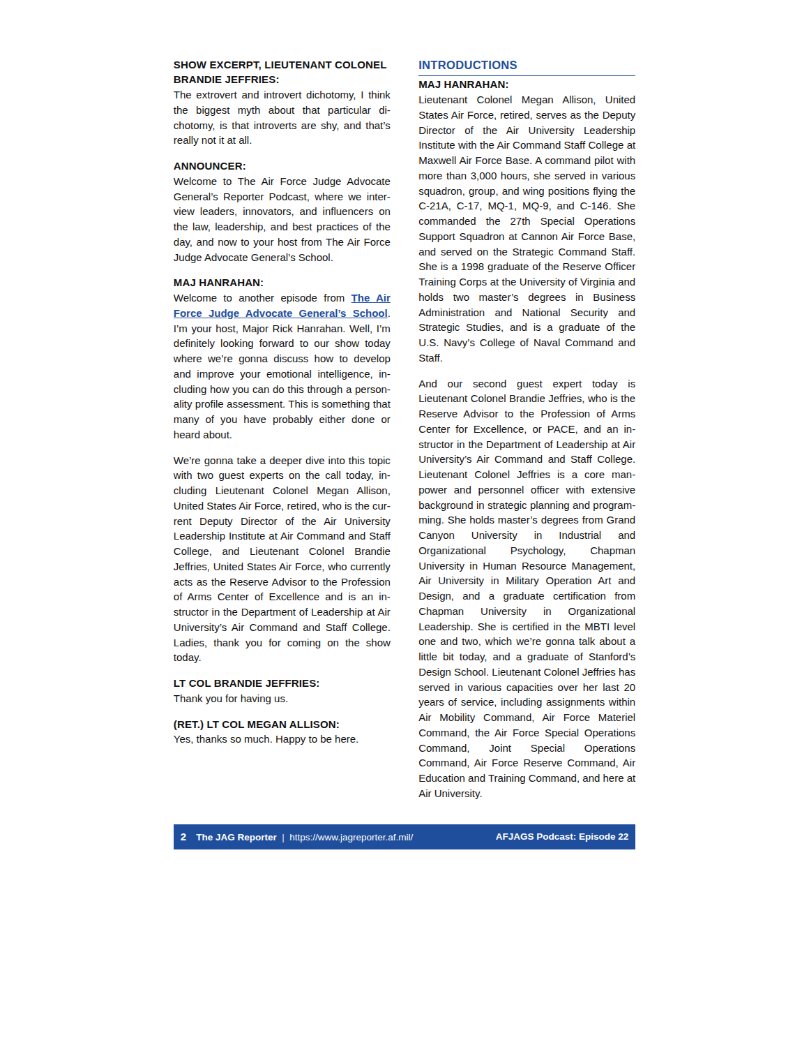SHOW EXCERPT, LIEUTENANT COLONEL
BRANDIE JEFFRIES:
The extrovert and introvert dichotomy, I think the biggest myth about that particular dichotomy, is that introverts are shy, and that’s really not it at all.
ANNOUNCER:
Welcome to The Air Force Judge Advocate General’s Reporter Podcast, where we interview leaders, innovators, and influencers on the law, leadership, and best practices of the day, and now to your host from The Air Force Judge Advocate General’s School.
MAJ HANRAHAN:
Welcome to another episode from The Air Force Judge Advocate General’s School. I’m your host, Major Rick Hanrahan. Well, I’m definitely looking forward to our show today where we’re gonna discuss how to develop and improve your emotional intelligence, including how you can do this through a personality profile assessment. This is something that many of you have probably either done or heard about.
We’re gonna take a deeper dive into this topic with two guest experts on the call today, including Lieutenant Colonel Megan Allison, United States Air Force, retired, who is the current Deputy Director of the Air University Leadership Institute at Air Command and Staff College, and Lieutenant Colonel Brandie Jeffries, United States Air Force, who currently acts as the Reserve Advisor to the Profession of Arms Center of Excellence and is an instructor in the Department of Leadership at Air University’s Air Command and Staff College. Ladies, thank you for coming on the show today.
LT COL BRANDIE JEFFRIES:
Thank you for having us.
(RET.) LT COL MEGAN ALLISON:
Yes, thanks so much. Happy to be here.
INTRODUCTIONS
MAJ HANRAHAN:
Lieutenant Colonel Megan Allison, United States Air Force, retired, serves as the Deputy Director of the Air University Leadership Institute with the Air Command Staff College at Maxwell Air Force Base. A command pilot with more than 3,000 hours, she served in various squadron, group, and wing positions flying the C-21A, C-17, MQ-1, MQ-9, and C-146. She commanded the 27th Special Operations Support Squadron at Cannon Air Force Base, and served on the Strategic Command Staff. She is a 1998 graduate of the Reserve Officer Training Corps at the University of Virginia and holds two master’s degrees in Business Administration and National Security and Strategic Studies, and is a graduate of the U.S. Navy’s College of Naval Command and Staff.
And our second guest expert today is Lieutenant Colonel Brandie Jeffries, who is the Reserve Advisor to the Profession of Arms Center for Excellence, or PACE, and an instructor in the Department of Leadership at Air University’s Air Command and Staff College. Lieutenant Colonel Jeffries is a core manpower and personnel officer with extensive background in strategic planning and programming. She holds master’s degrees from Grand Canyon University in Industrial and Organizational Psychology, Chapman University in Human Resource Management, Air University in Military Operation Art and Design, and a graduate certification from Chapman University in Organizational Leadership. She is certified in the MBTI level one and two, which we’re gonna talk about a little bit today, and a graduate of Stanford’s Design School. Lieutenant Colonel Jeffries has served in various capacities over her last 20 years of service, including assignments within Air Mobility Command, Air Force Materiel Command, the Air Force Special Operations Command, Joint Special Operations Command, Air Force Reserve Command, Air Education and Training Command, and here at Air University.
2 The JAG Reporter | https://www.jagreporter.af.mil/
AFJAGS Podcast: Episode 22